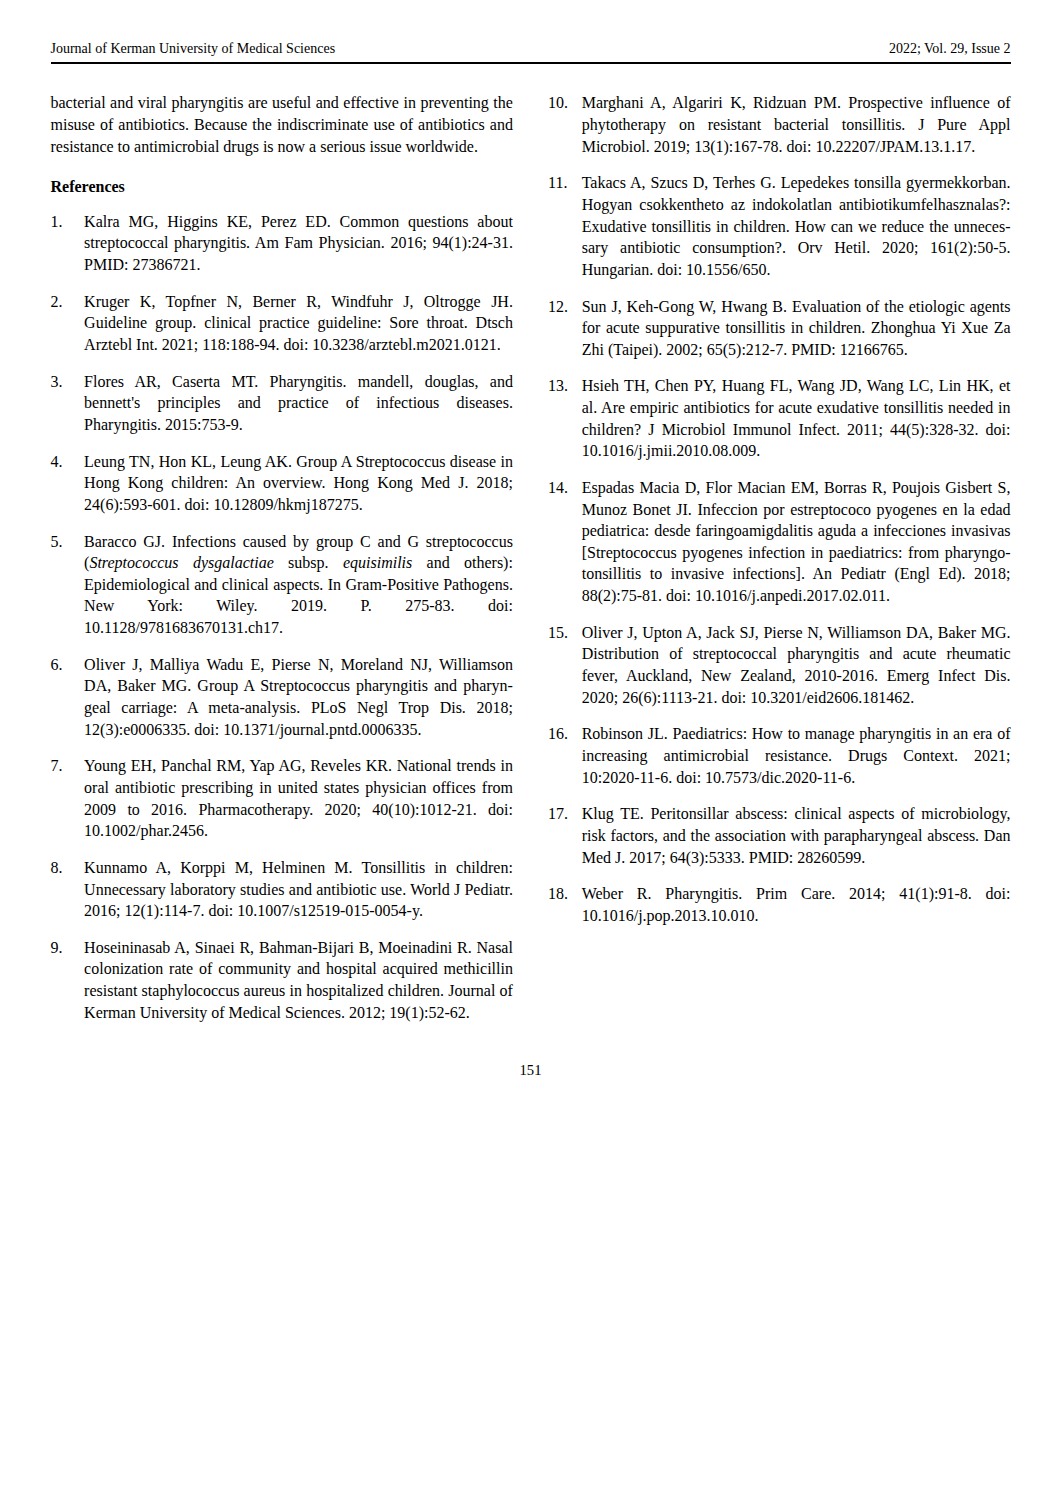Journal of Kerman University of Medical Sciences 2022; Vol. 29, Issue 2
bacterial and viral pharyngitis are useful and effective in preventing the misuse of antibiotics. Because the indiscriminate use of antibiotics and resistance to antimicrobial drugs is now a serious issue worldwide.
References
Kalra MG, Higgins KE, Perez ED. Common questions about streptococcal pharyngitis. Am Fam Physician. 2016; 94(1):24-31. PMID: 27386721.
Kruger K, Topfner N, Berner R, Windfuhr J, Oltrogge JH. Guideline group. clinical practice guideline: Sore throat. Dtsch Arztebl Int. 2021; 118:188-94. doi: 10.3238/arztebl.m2021.0121.
Flores AR, Caserta MT. Pharyngitis. mandell, douglas, and bennett's principles and practice of infectious diseases. Pharyngitis. 2015:753-9.
Leung TN, Hon KL, Leung AK. Group A Streptococcus disease in Hong Kong children: An overview. Hong Kong Med J. 2018; 24(6):593-601. doi: 10.12809/hkmj187275.
Baracco GJ. Infections caused by group C and G streptococcus (Streptococcus dysgalactiae subsp. equisimilis and others): Epidemiological and clinical aspects. In Gram-Positive Pathogens. New York: Wiley. 2019. P. 275-83. doi: 10.1128/9781683670131.ch17.
Oliver J, Malliya Wadu E, Pierse N, Moreland NJ, Williamson DA, Baker MG. Group A Streptococcus pharyngitis and pharyngeal carriage: A meta-analysis. PLoS Negl Trop Dis. 2018; 12(3):e0006335. doi: 10.1371/journal.pntd.0006335.
Young EH, Panchal RM, Yap AG, Reveles KR. National trends in oral antibiotic prescribing in united states physician offices from 2009 to 2016. Pharmacotherapy. 2020; 40(10):1012-21. doi: 10.1002/phar.2456.
Kunnamo A, Korppi M, Helminen M. Tonsillitis in children: Unnecessary laboratory studies and antibiotic use. World J Pediatr. 2016; 12(1):114-7. doi: 10.1007/s12519-015-0054-y.
Hoseininasab A, Sinaei R, Bahman-Bijari B, Moeinadini R. Nasal colonization rate of community and hospital acquired methicillin resistant staphylococcus aureus in hospitalized children. Journal of Kerman University of Medical Sciences. 2012; 19(1):52-62.
Marghani A, Algariri K, Ridzuan PM. Prospective influence of phytotherapy on resistant bacterial tonsillitis. J Pure Appl Microbiol. 2019; 13(1):167-78. doi: 10.22207/JPAM.13.1.17.
Takacs A, Szucs D, Terhes G. Lepedekes tonsilla gyermekkorban. Hogyan csokkentheto az indokolatlan antibiotikumfelhasznalas?: Exudative tonsillitis in children. How can we reduce the unnecessary antibiotic consumption?. Orv Hetil. 2020; 161(2):50-5. Hungarian. doi: 10.1556/650.
Sun J, Keh-Gong W, Hwang B. Evaluation of the etiologic agents for acute suppurative tonsillitis in children. Zhonghua Yi Xue Za Zhi (Taipei). 2002; 65(5):212-7. PMID: 12166765.
Hsieh TH, Chen PY, Huang FL, Wang JD, Wang LC, Lin HK, et al. Are empiric antibiotics for acute exudative tonsillitis needed in children? J Microbiol Immunol Infect. 2011; 44(5):328-32. doi: 10.1016/j.jmii.2010.08.009.
Espadas Macia D, Flor Macian EM, Borras R, Poujois Gisbert S, Munoz Bonet JI. Infeccion por estreptococo pyogenes en la edad pediatrica: desde faringoamigdalitis aguda a infecciones invasivas [Streptococcus pyogenes infection in paediatrics: from pharyngotonsillitis to invasive infections]. An Pediatr (Engl Ed). 2018; 88(2):75-81. doi: 10.1016/j.anpedi.2017.02.011.
Oliver J, Upton A, Jack SJ, Pierse N, Williamson DA, Baker MG. Distribution of streptococcal pharyngitis and acute rheumatic fever, Auckland, New Zealand, 2010-2016. Emerg Infect Dis. 2020; 26(6):1113-21. doi: 10.3201/eid2606.181462.
Robinson JL. Paediatrics: How to manage pharyngitis in an era of increasing antimicrobial resistance. Drugs Context. 2021; 10:2020-11-6. doi: 10.7573/dic.2020-11-6.
Klug TE. Peritonsillar abscess: clinical aspects of microbiology, risk factors, and the association with parapharyngeal abscess. Dan Med J. 2017; 64(3):5333. PMID: 28260599.
Weber R. Pharyngitis. Prim Care. 2014; 41(1):91-8. doi: 10.1016/j.pop.2013.10.010.
151